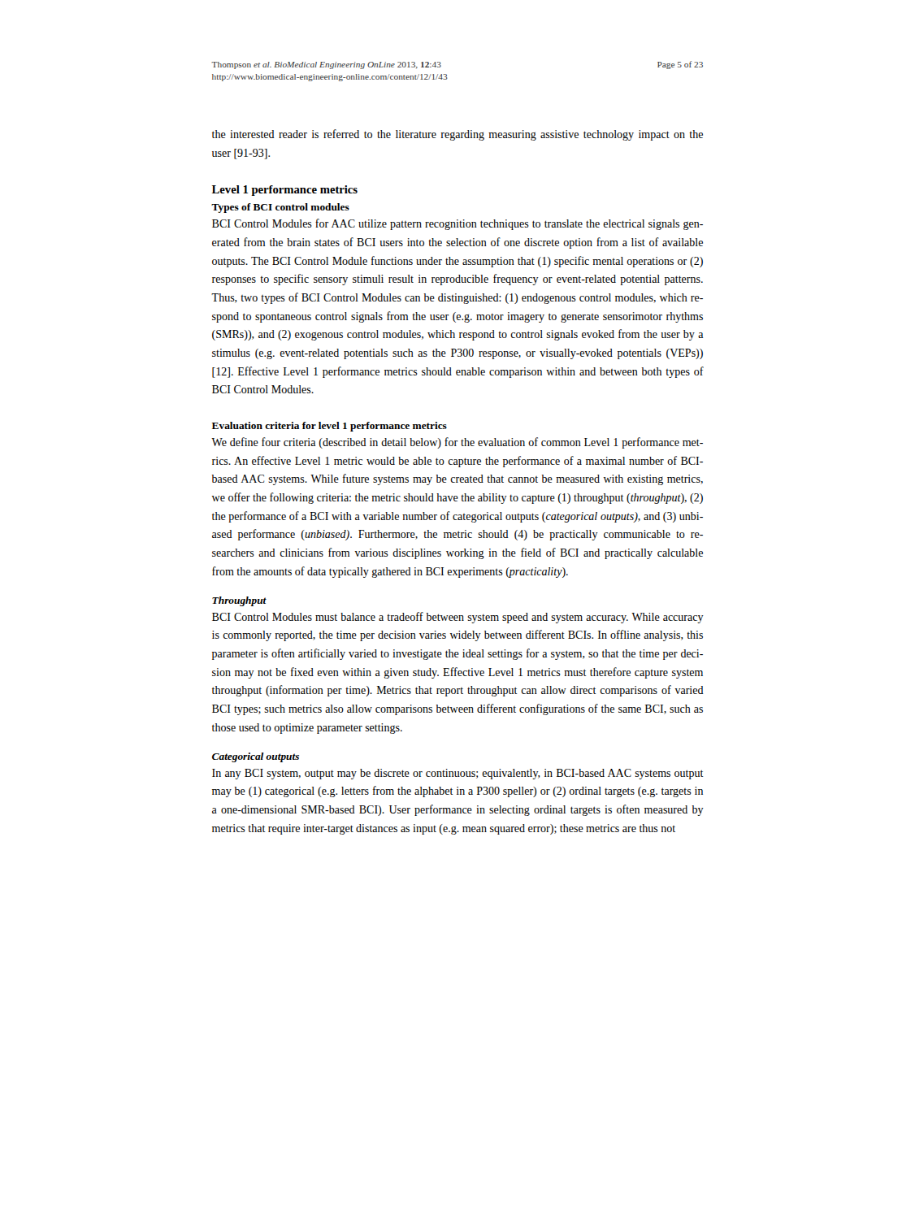Thompson et al. BioMedical Engineering OnLine 2013, 12:43 http://www.biomedical-engineering-online.com/content/12/1/43
Page 5 of 23
the interested reader is referred to the literature regarding measuring assistive technology impact on the user [91-93].
Level 1 performance metrics
Types of BCI control modules
BCI Control Modules for AAC utilize pattern recognition techniques to translate the electrical signals generated from the brain states of BCI users into the selection of one discrete option from a list of available outputs. The BCI Control Module functions under the assumption that (1) specific mental operations or (2) responses to specific sensory stimuli result in reproducible frequency or event-related potential patterns. Thus, two types of BCI Control Modules can be distinguished: (1) endogenous control modules, which respond to spontaneous control signals from the user (e.g. motor imagery to generate sensorimotor rhythms (SMRs)), and (2) exogenous control modules, which respond to control signals evoked from the user by a stimulus (e.g. event-related potentials such as the P300 response, or visually-evoked potentials (VEPs)) [12]. Effective Level 1 performance metrics should enable comparison within and between both types of BCI Control Modules.
Evaluation criteria for level 1 performance metrics
We define four criteria (described in detail below) for the evaluation of common Level 1 performance metrics. An effective Level 1 metric would be able to capture the performance of a maximal number of BCI-based AAC systems. While future systems may be created that cannot be measured with existing metrics, we offer the following criteria: the metric should have the ability to capture (1) throughput (throughput), (2) the performance of a BCI with a variable number of categorical outputs (categorical outputs), and (3) unbiased performance (unbiased). Furthermore, the metric should (4) be practically communicable to researchers and clinicians from various disciplines working in the field of BCI and practically calculable from the amounts of data typically gathered in BCI experiments (practicality).
Throughput
BCI Control Modules must balance a tradeoff between system speed and system accuracy. While accuracy is commonly reported, the time per decision varies widely between different BCIs. In offline analysis, this parameter is often artificially varied to investigate the ideal settings for a system, so that the time per decision may not be fixed even within a given study. Effective Level 1 metrics must therefore capture system throughput (information per time). Metrics that report throughput can allow direct comparisons of varied BCI types; such metrics also allow comparisons between different configurations of the same BCI, such as those used to optimize parameter settings.
Categorical outputs
In any BCI system, output may be discrete or continuous; equivalently, in BCI-based AAC systems output may be (1) categorical (e.g. letters from the alphabet in a P300 speller) or (2) ordinal targets (e.g. targets in a one-dimensional SMR-based BCI). User performance in selecting ordinal targets is often measured by metrics that require inter-target distances as input (e.g. mean squared error); these metrics are thus not